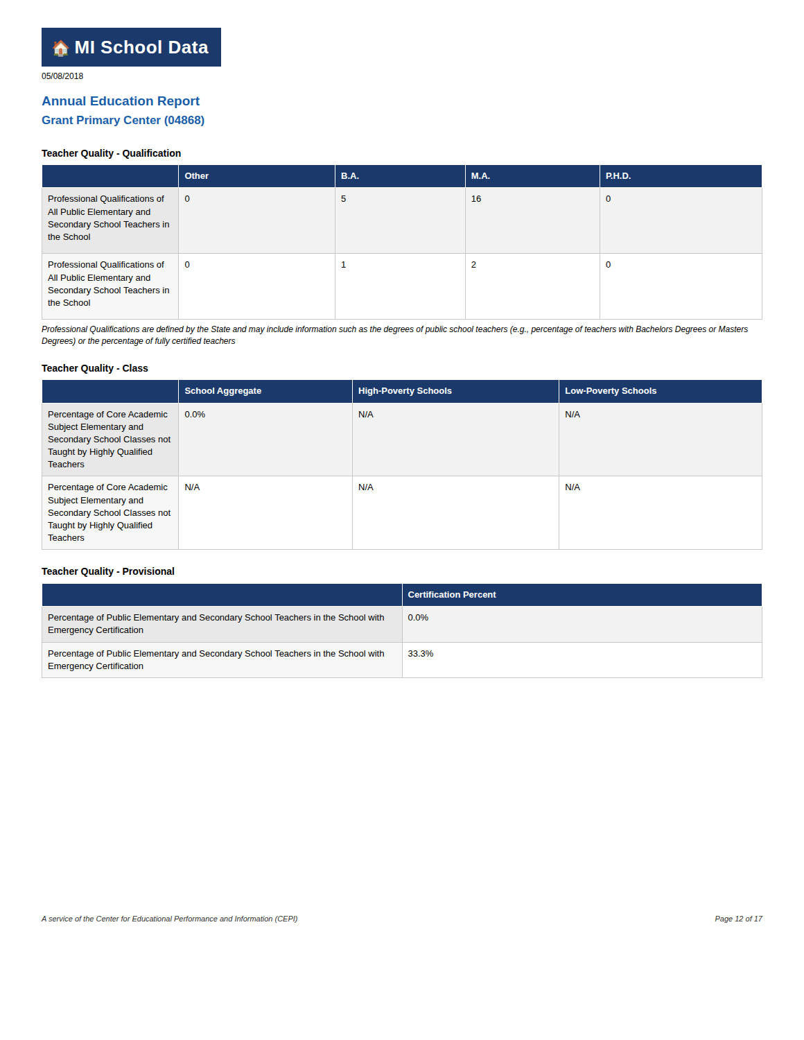🏠MI School Data
05/08/2018
Annual Education Report
Grant Primary Center (04868)
Teacher Quality - Qualification
| | Other | B.A. | M.A. | P.H.D. |
| --- | --- | --- | --- | --- |
| Professional Qualifications of All Public Elementary and Secondary School Teachers in the School | 0 | 5 | 16 | 0 |
| Professional Qualifications of All Public Elementary and Secondary School Teachers in the School | 0 | 1 | 2 | 0 |
Professional Qualifications are defined by the State and may include information such as the degrees of public school teachers (e.g., percentage of teachers with Bachelors Degrees or Masters Degrees) or the percentage of fully certified teachers
Teacher Quality - Class
| | School Aggregate | High-Poverty Schools | Low-Poverty Schools |
| --- | --- | --- | --- |
| Percentage of Core Academic Subject Elementary and Secondary School Classes not Taught by Highly Qualified Teachers | 0.0% | N/A | N/A |
| Percentage of Core Academic Subject Elementary and Secondary School Classes not Taught by Highly Qualified Teachers | N/A | N/A | N/A |
Teacher Quality - Provisional
| | Certification Percent |
| --- | --- |
| Percentage of Public Elementary and Secondary School Teachers in the School with Emergency Certification | 0.0% |
| Percentage of Public Elementary and Secondary School Teachers in the School with Emergency Certification | 33.3% |
A service of the Center for Educational Performance and Information (CEPI)
Page 12 of 17